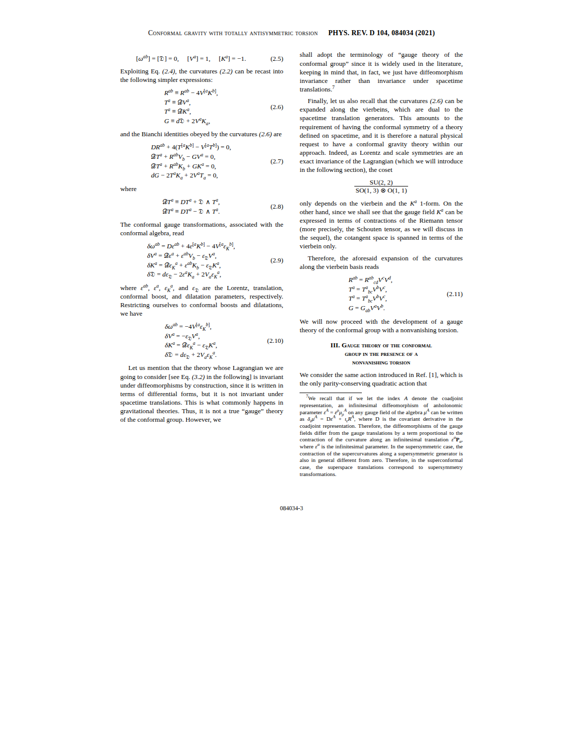Conformal gravity with totally antisymmetric torsion PHYS. REV. D 104, 084034 (2021)
[ωab] = [𝔇] = 0, [Va] = 1, [Ka] = −1.
(2.5)
Exploiting Eq. (2.4), the curvatures (2.2) can be recast into the following simpler expressions:
Rab ≡ Rab − 4V[aKb],
Ta ≡ 𝒟̂Va,
Ta ≡ 𝒟̂Ka,
G ≡ d𝔇 + 2VaKa,
(2.6)
and the Bianchi identities obeyed by the curvatures (2.6) are
DRab + 4(T[aKb] − V[aTb]) = 0,
𝒟̂Ta + RabVb − GVa = 0,
𝒟̂Ta + RabKb + GKa = 0,
dG − 2TaKa + 2VaTa = 0,
(2.7)
where
𝒟̂Ta ≡ DTa + 𝔇 ∧ Ta,
𝒟̂Ta ≡ DTa − 𝔇 ∧ Ta.
(2.8)
The conformal gauge transformations, associated with the conformal algebra, read
δωab = Dεab + 4ε[aKb] − 4V[aεKb],
δVa = 𝒟̂εa + εabVb − ε𝔇Va,
δKa = 𝒟̂εKa + εabKb − ε𝔇Ka,
δ𝔇 = dε𝔇 − 2εaKa + 2VaεKa,
(2.9)
where εab, εa, εKa, and ε𝔇 are the Lorentz, translation, conformal boost, and dilatation parameters, respectively. Restricting ourselves to conformal boosts and dilatations, we have
δωab = −4V[aεKb],
δVa = −ε𝔇Va,
δKa = 𝒟̂εKa − ε𝔇Ka,
δ𝔇 = dε𝔇 + 2VaεKa.
(2.10)
Let us mention that the theory whose Lagrangian we are going to consider [see Eq. (3.2) in the following] is invariant under diffeomorphisms by construction, since it is written in terms of differential forms, but it is not invariant under spacetime translations. This is what commonly happens in gravitational theories. Thus, it is not a true “gauge” theory of the conformal group. However, we
shall adopt the terminology of “gauge theory of the conformal group” since it is widely used in the literature, keeping in mind that, in fact, we just have diffeomorphism invariance rather than invariance under spacetime translations.7
Finally, let us also recall that the curvatures (2.6) can be expanded along the vierbeins, which are dual to the spacetime translation generators. This amounts to the requirement of having the conformal symmetry of a theory defined on spacetime, and it is therefore a natural physical request to have a conformal gravity theory within our approach. Indeed, as Lorentz and scale symmetries are an exact invariance of the Lagrangian (which we will introduce in the following section), the coset
SU(2, 2) SO(1, 3) ⊗ O(1, 1)
only depends on the vierbein and the Ka 1-form. On the other hand, since we shall see that the gauge field Ka can be expressed in terms of contractions of the Riemann tensor (more precisely, the Schouten tensor, as we will discuss in the sequel), the cotangent space is spanned in terms of the vierbein only.
Therefore, the aforesaid expansion of the curvatures along the vierbein basis reads
Rab = RabcdVcVd,
Ta = TabcVbVc,
Ta = TabcVbVc,
G = GabVaVb.
(2.11)
We will now proceed with the development of a gauge theory of the conformal group with a nonvanishing torsion.
III. Gauge theory of the conformal
group in the presence of a
nonvanishing torsion
We consider the same action introduced in Ref. [1], which is the only parity-conserving quadratic action that
7We recall that if we let the index A denote the coadjoint representation, an infinitesimal diffeomorphism of anholonomic parameter εA = ερμρA on any gauge field of the algebra μA can be written as δεμA = DεA + ιεRA, where D is the covariant derivative in the coadjoint representation. Therefore, the diffeomorphisms of the gauge fields differ from the gauge translations by a term proportional to the contraction of the curvature along an infinitesimal translation εaPa, where εa is the infinitesimal parameter. In the supersymmetric case, the contraction of the supercurvatures along a supersymmetric generator is also in general different from zero. Therefore, in the superconformal case, the superspace translations correspond to supersymmetry transformations.
084034-3